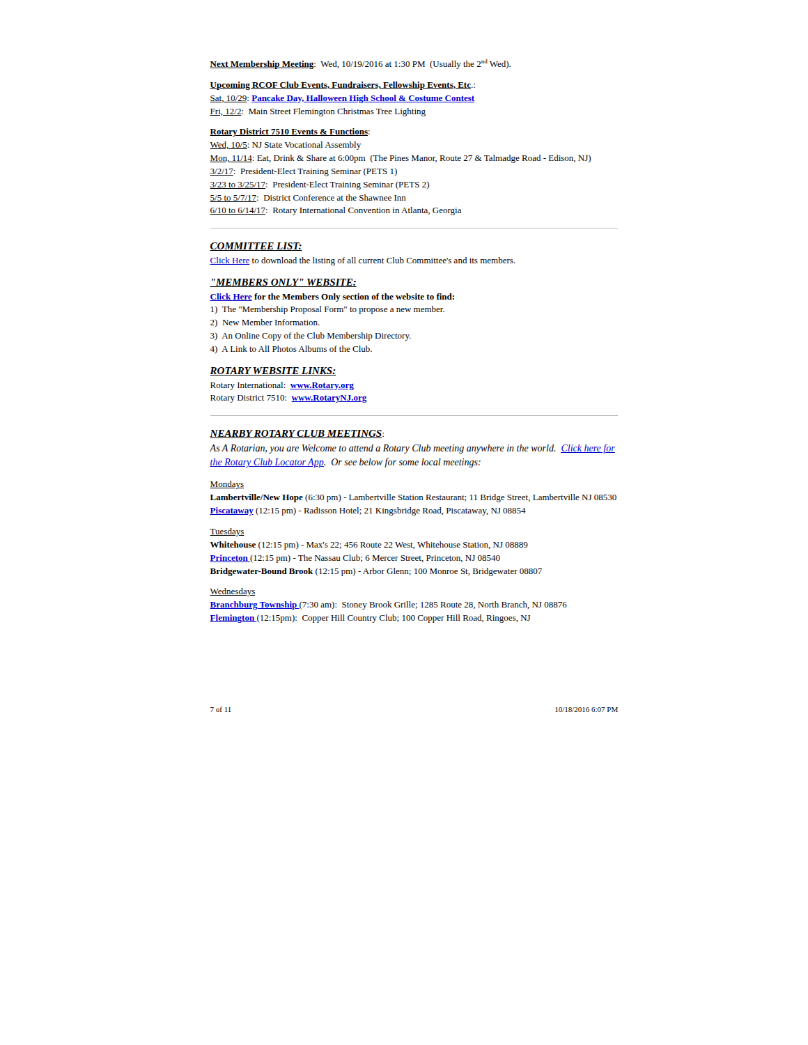Next Membership Meeting: Wed, 10/19/2016 at 1:30 PM (Usually the 2nd Wed).
Upcoming RCOF Club Events, Fundraisers, Fellowship Events, Etc.:
Sat, 10/29: Pancake Day, Halloween High School & Costume Contest
Fri, 12/2: Main Street Flemington Christmas Tree Lighting
Rotary District 7510 Events & Functions:
Wed, 10/5: NJ State Vocational Assembly
Mon, 11/14: Eat, Drink & Share at 6:00pm (The Pines Manor, Route 27 & Talmadge Road - Edison, NJ)
3/2/17: President-Elect Training Seminar (PETS 1)
3/23 to 3/25/17: President-Elect Training Seminar (PETS 2)
5/5 to 5/7/17: District Conference at the Shawnee Inn
6/10 to 6/14/17: Rotary International Convention in Atlanta, Georgia
COMMITTEE LIST:
Click Here to download the listing of all current Club Committee's and its members.
"MEMBERS ONLY" WEBSITE:
Click Here for the Members Only section of the website to find:
1) The "Membership Proposal Form" to propose a new member.
2) New Member Information.
3) An Online Copy of the Club Membership Directory.
4) A Link to All Photos Albums of the Club.
ROTARY WEBSITE LINKS:
Rotary International: www.Rotary.org
Rotary District 7510: www.RotaryNJ.org
NEARBY ROTARY CLUB MEETINGS:
As A Rotarian, you are Welcome to attend a Rotary Club meeting anywhere in the world. Click here for the Rotary Club Locator App. Or see below for some local meetings:
Mondays
Lambertville/New Hope (6:30 pm) - Lambertville Station Restaurant; 11 Bridge Street, Lambertville NJ 08530
Piscataway (12:15 pm) - Radisson Hotel; 21 Kingsbridge Road, Piscataway, NJ 08854
Tuesdays
Whitehouse (12:15 pm) - Max's 22; 456 Route 22 West, Whitehouse Station, NJ 08889
Princeton (12:15 pm) - The Nassau Club; 6 Mercer Street, Princeton, NJ 08540
Bridgewater-Bound Brook (12:15 pm) - Arbor Glenn; 100 Monroe St, Bridgewater 08807
Wednesdays
Branchburg Township (7:30 am): Stoney Brook Grille; 1285 Route 28, North Branch, NJ 08876
Flemington (12:15pm): Copper Hill Country Club; 100 Copper Hill Road, Ringoes, NJ
7 of 11 10/18/2016 6:07 PM